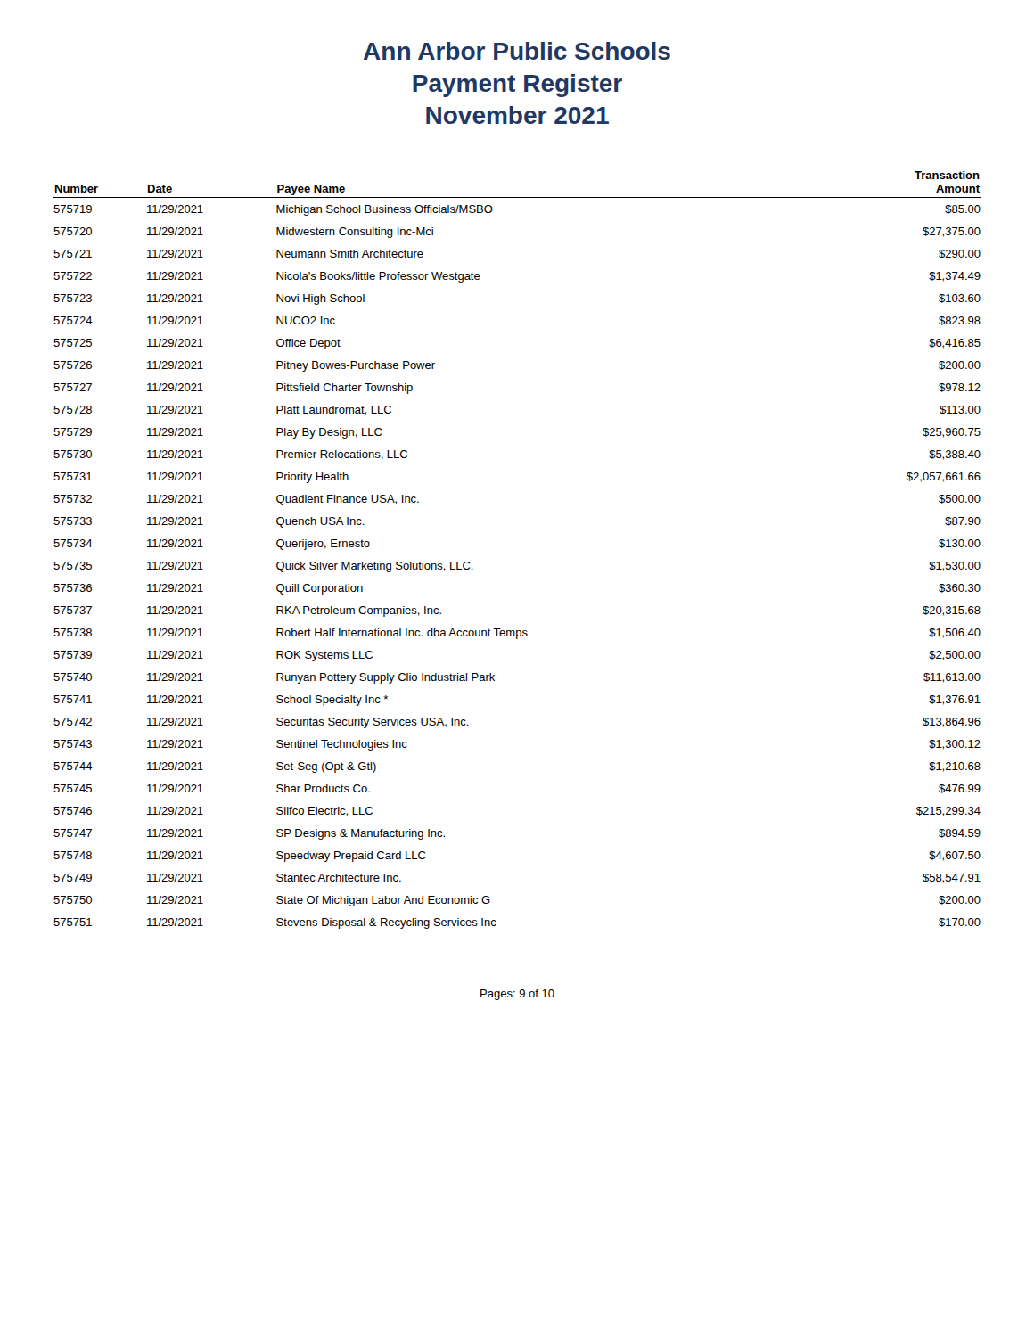Ann Arbor Public Schools
Payment Register
November 2021
| Number | Date | Payee Name | Transaction Amount |
| --- | --- | --- | --- |
| 575719 | 11/29/2021 | Michigan School Business Officials/MSBO | $85.00 |
| 575720 | 11/29/2021 | Midwestern Consulting Inc-Mci | $27,375.00 |
| 575721 | 11/29/2021 | Neumann Smith Architecture | $290.00 |
| 575722 | 11/29/2021 | Nicola's Books/little Professor Westgate | $1,374.49 |
| 575723 | 11/29/2021 | Novi High School | $103.60 |
| 575724 | 11/29/2021 | NUCO2 Inc | $823.98 |
| 575725 | 11/29/2021 | Office Depot | $6,416.85 |
| 575726 | 11/29/2021 | Pitney Bowes-Purchase Power | $200.00 |
| 575727 | 11/29/2021 | Pittsfield Charter Township | $978.12 |
| 575728 | 11/29/2021 | Platt Laundromat, LLC | $113.00 |
| 575729 | 11/29/2021 | Play By Design, LLC | $25,960.75 |
| 575730 | 11/29/2021 | Premier Relocations, LLC | $5,388.40 |
| 575731 | 11/29/2021 | Priority Health | $2,057,661.66 |
| 575732 | 11/29/2021 | Quadient Finance USA, Inc. | $500.00 |
| 575733 | 11/29/2021 | Quench USA Inc. | $87.90 |
| 575734 | 11/29/2021 | Querijero, Ernesto | $130.00 |
| 575735 | 11/29/2021 | Quick Silver Marketing Solutions, LLC. | $1,530.00 |
| 575736 | 11/29/2021 | Quill Corporation | $360.30 |
| 575737 | 11/29/2021 | RKA Petroleum Companies, Inc. | $20,315.68 |
| 575738 | 11/29/2021 | Robert Half International Inc. dba Account Temps | $1,506.40 |
| 575739 | 11/29/2021 | ROK Systems LLC | $2,500.00 |
| 575740 | 11/29/2021 | Runyan Pottery Supply Clio Industrial Park | $11,613.00 |
| 575741 | 11/29/2021 | School Specialty Inc * | $1,376.91 |
| 575742 | 11/29/2021 | Securitas Security Services USA, Inc. | $13,864.96 |
| 575743 | 11/29/2021 | Sentinel Technologies Inc | $1,300.12 |
| 575744 | 11/29/2021 | Set-Seg (Opt & Gtl) | $1,210.68 |
| 575745 | 11/29/2021 | Shar Products Co. | $476.99 |
| 575746 | 11/29/2021 | Slifco Electric, LLC | $215,299.34 |
| 575747 | 11/29/2021 | SP Designs & Manufacturing Inc. | $894.59 |
| 575748 | 11/29/2021 | Speedway Prepaid Card LLC | $4,607.50 |
| 575749 | 11/29/2021 | Stantec Architecture Inc. | $58,547.91 |
| 575750 | 11/29/2021 | State Of Michigan Labor And Economic G | $200.00 |
| 575751 | 11/29/2021 | Stevens Disposal & Recycling Services Inc | $170.00 |
Pages: 9 of 10